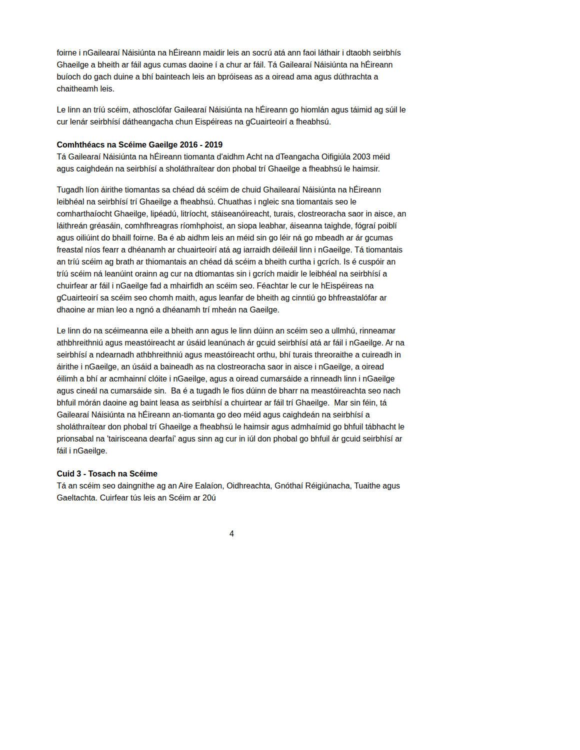foirne i nGailearaí Náisiúnta na hÉireann maidir leis an socrú atá ann faoi láthair i dtaobh seirbhís Ghaeilge a bheith ar fáil agus cumas daoine í a chur ar fáil. Tá Gailearaí Náisiúnta na hÉireann buíoch do gach duine a bhí bainteach leis an bpróiseas as a oiread ama agus dúthrachta a chaitheamh leis.
Le linn an tríú scéim, athosclófar Gailearaí Náisiúnta na hÉireann go hiomlán agus táimid ag súil le cur lenár seirbhísí dátheangacha chun Eispéireas na gCuairteoirí a fheabhsú.
Comhthéacs na Scéime Gaeilge 2016 - 2019
Tá Gailearaí Náisiúnta na hÉireann tiomanta d'aidhm Acht na dTeangacha Oifigiúla 2003 méid agus caighdeán na seirbhísí a sholáthraítear don phobal trí Ghaeilge a fheabhsú le haimsir.
Tugadh líon áirithe tiomantas sa chéad dá scéim de chuid Ghailearaí Náisiúnta na hÉireann leibhéal na seirbhísí trí Ghaeilge a fheabhsú. Chuathas i ngleic sna tiomantais seo le comharthaíocht Ghaeilge, lipéadú, litríocht, stáiseanóireacht, turais, clostreoracha saor in aisce, an láithreán gréasáin, comhfhreagras ríomhphoist, an siopa leabhar, áiseanna taighde, fógraí poiblí agus oiliúint do bhaill foirne. Ba é ab aidhm leis an méid sin go léir ná go mbeadh ar ár gcumas freastal níos fearr a dhéanamh ar chuairteoirí atá ag iarraidh déileáil linn i nGaeilge. Tá tiomantais an tríú scéim ag brath ar thiomantais an chéad dá scéim a bheith curtha i gcrích. Is é cuspóir an tríú scéim ná leanúint orainn ag cur na dtiomantas sin i gcrích maidir le leibhéal na seirbhísí a chuirfear ar fáil i nGaeilge fad a mhairfidh an scéim seo. Féachtar le cur le hEispéireas na gCuairteoirí sa scéim seo chomh maith, agus leanfar de bheith ag cinntiú go bhfreastalófar ar dhaoine ar mian leo a ngnó a dhéanamh trí mheán na Gaeilge.
Le linn do na scéimeanna eile a bheith ann agus le linn dúinn an scéim seo a ullmhú, rinneamar athbhreithniú agus meastóireacht ar úsáid leanúnach ár gcuid seirbhísí atá ar fáil i nGaeilge. Ar na seirbhísí a ndearnadh athbhreithniú agus meastóireacht orthu, bhí turais threoraithe a cuireadh in áirithe i nGaeilge, an úsáid a baineadh as na clostreoracha saor in aisce i nGaeilge, a oiread éilimh a bhí ar acmhainní clóite i nGaeilge, agus a oiread cumarsáide a rinneadh linn i nGaeilge agus cineál na cumarsáide sin. Ba é a tugadh le fios dúinn de bharr na meastóireachta seo nach bhfuil mórán daoine ag baint leasa as seirbhísí a chuirtear ar fáil trí Ghaeilge. Mar sin féin, tá Gailearaí Náisiúnta na hÉireann an-tiomanta go deo méid agus caighdeán na seirbhísí a sholáthraítear don phobal trí Ghaeilge a fheabhsú le haimsir agus admhaímid go bhfuil tábhacht le prionsabal na 'tairisceana dearfaí' agus sinn ag cur in iúl don phobal go bhfuil ár gcuid seirbhísí ar fáil i nGaeilge.
Cuid 3 - Tosach na Scéime
Tá an scéim seo daingnithe ag an Aire Ealaíon, Oidhreachta, Gnóthaí Réigiúnacha, Tuaithe agus Gaeltachta. Cuirfear tús leis an Scéim ar 20ú
4